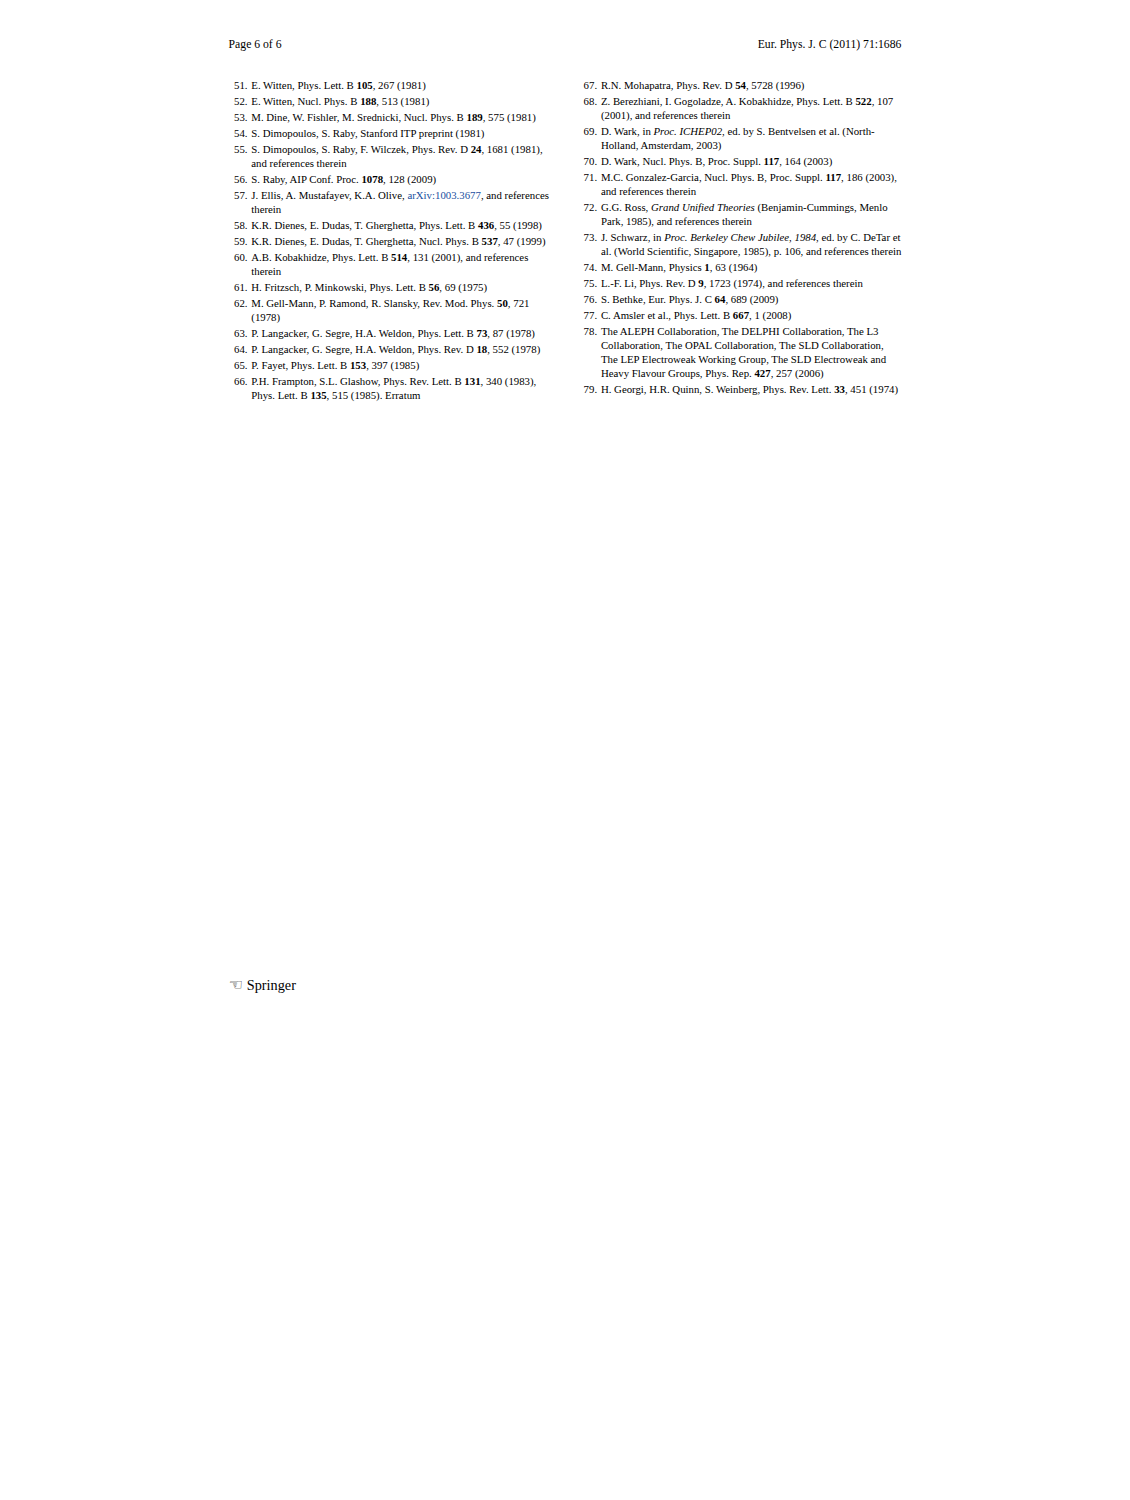Page 6 of 6
Eur. Phys. J. C (2011) 71:1686
E. Witten, Phys. Lett. B 105, 267 (1981)
E. Witten, Nucl. Phys. B 188, 513 (1981)
M. Dine, W. Fishler, M. Srednicki, Nucl. Phys. B 189, 575 (1981)
S. Dimopoulos, S. Raby, Stanford ITP preprint (1981)
S. Dimopoulos, S. Raby, F. Wilczek, Phys. Rev. D 24, 1681 (1981), and references therein
S. Raby, AIP Conf. Proc. 1078, 128 (2009)
J. Ellis, A. Mustafayev, K.A. Olive, arXiv:1003.3677, and references therein
K.R. Dienes, E. Dudas, T. Gherghetta, Phys. Lett. B 436, 55 (1998)
K.R. Dienes, E. Dudas, T. Gherghetta, Nucl. Phys. B 537, 47 (1999)
A.B. Kobakhidze, Phys. Lett. B 514, 131 (2001), and references therein
H. Fritzsch, P. Minkowski, Phys. Lett. B 56, 69 (1975)
M. Gell-Mann, P. Ramond, R. Slansky, Rev. Mod. Phys. 50, 721 (1978)
P. Langacker, G. Segre, H.A. Weldon, Phys. Lett. B 73, 87 (1978)
P. Langacker, G. Segre, H.A. Weldon, Phys. Rev. D 18, 552 (1978)
P. Fayet, Phys. Lett. B 153, 397 (1985)
P.H. Frampton, S.L. Glashow, Phys. Rev. Lett. B 131, 340 (1983), Phys. Lett. B 135, 515 (1985). Erratum
R.N. Mohapatra, Phys. Rev. D 54, 5728 (1996)
Z. Berezhiani, I. Gogoladze, A. Kobakhidze, Phys. Lett. B 522, 107 (2001), and references therein
D. Wark, in Proc. ICHEP02, ed. by S. Bentvelsen et al. (North-Holland, Amsterdam, 2003)
D. Wark, Nucl. Phys. B, Proc. Suppl. 117, 164 (2003)
M.C. Gonzalez-Garcia, Nucl. Phys. B, Proc. Suppl. 117, 186 (2003), and references therein
G.G. Ross, Grand Unified Theories (Benjamin-Cummings, Menlo Park, 1985), and references therein
J. Schwarz, in Proc. Berkeley Chew Jubilee, 1984, ed. by C. DeTar et al. (World Scientific, Singapore, 1985), p. 106, and references therein
M. Gell-Mann, Physics 1, 63 (1964)
L.-F. Li, Phys. Rev. D 9, 1723 (1974), and references therein
S. Bethke, Eur. Phys. J. C 64, 689 (2009)
C. Amsler et al., Phys. Lett. B 667, 1 (2008)
The ALEPH Collaboration, The DELPHI Collaboration, The L3 Collaboration, The OPAL Collaboration, The SLD Collaboration, The LEP Electroweak Working Group, The SLD Electroweak and Heavy Flavour Groups, Phys. Rep. 427, 257 (2006)
H. Georgi, H.R. Quinn, S. Weinberg, Phys. Rev. Lett. 33, 451 (1974)
☞ Springer